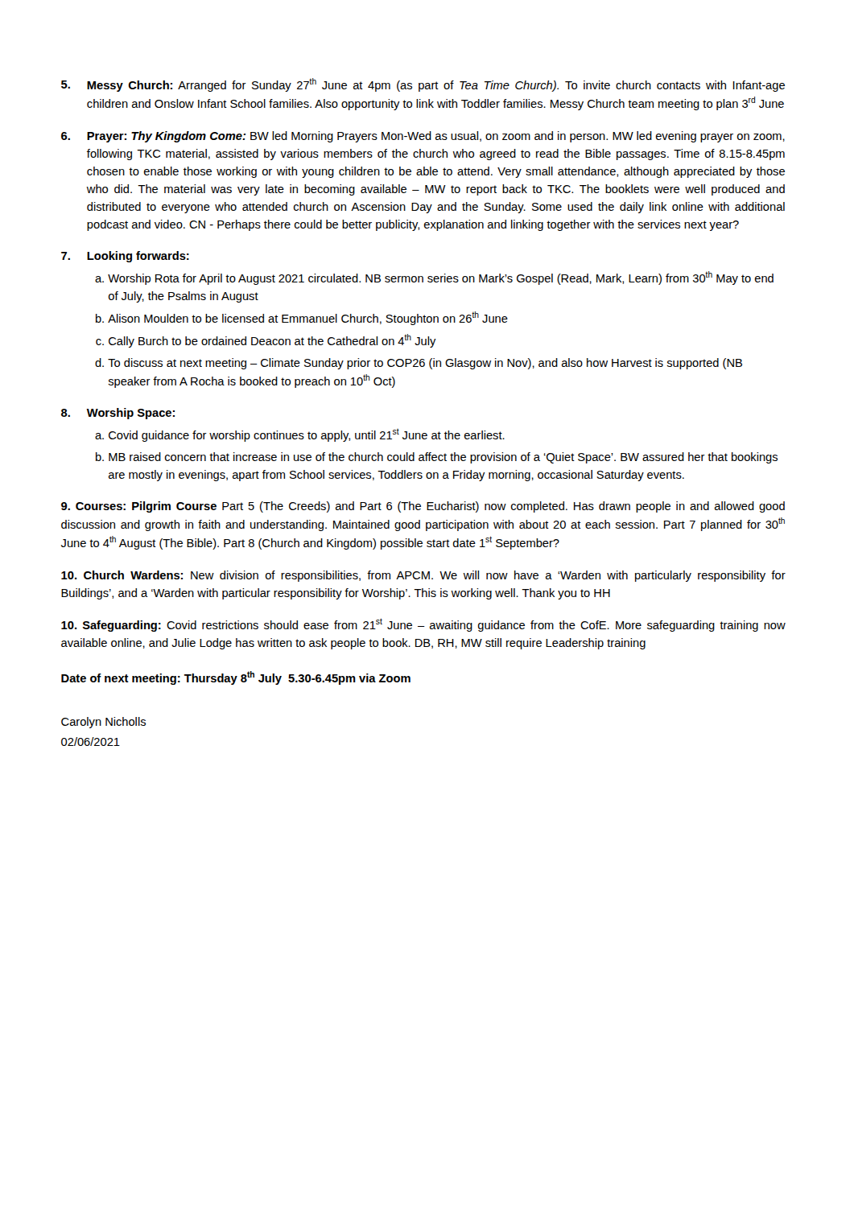5. Messy Church: Arranged for Sunday 27th June at 4pm (as part of Tea Time Church). To invite church contacts with Infant-age children and Onslow Infant School families. Also opportunity to link with Toddler families. Messy Church team meeting to plan 3rd June
6. Prayer: Thy Kingdom Come: BW led Morning Prayers Mon-Wed as usual, on zoom and in person. MW led evening prayer on zoom, following TKC material, assisted by various members of the church who agreed to read the Bible passages. Time of 8.15-8.45pm chosen to enable those working or with young children to be able to attend. Very small attendance, although appreciated by those who did. The material was very late in becoming available – MW to report back to TKC. The booklets were well produced and distributed to everyone who attended church on Ascension Day and the Sunday. Some used the daily link online with additional podcast and video. CN - Perhaps there could be better publicity, explanation and linking together with the services next year?
7. Looking forwards:
Worship Rota for April to August 2021 circulated. NB sermon series on Mark’s Gospel (Read, Mark, Learn) from 30th May to end of July, the Psalms in August
Alison Moulden to be licensed at Emmanuel Church, Stoughton on 26th June
Cally Burch to be ordained Deacon at the Cathedral on 4th July
To discuss at next meeting – Climate Sunday prior to COP26 (in Glasgow in Nov), and also how Harvest is supported (NB speaker from A Rocha is booked to preach on 10th Oct)
8. Worship Space:
Covid guidance for worship continues to apply, until 21st June at the earliest.
MB raised concern that increase in use of the church could affect the provision of a ‘Quiet Space’. BW assured her that bookings are mostly in evenings, apart from School services, Toddlers on a Friday morning, occasional Saturday events.
9. Courses: Pilgrim Course Part 5 (The Creeds) and Part 6 (The Eucharist) now completed. Has drawn people in and allowed good discussion and growth in faith and understanding. Maintained good participation with about 20 at each session. Part 7 planned for 30th June to 4th August (The Bible). Part 8 (Church and Kingdom) possible start date 1st September?
10. Church Wardens: New division of responsibilities, from APCM. We will now have a ‘Warden with particularly responsibility for Buildings’, and a ‘Warden with particular responsibility for Worship’. This is working well. Thank you to HH
10. Safeguarding: Covid restrictions should ease from 21st June – awaiting guidance from the CofE. More safeguarding training now available online, and Julie Lodge has written to ask people to book. DB, RH, MW still require Leadership training
Date of next meeting: Thursday 8th July 5.30-6.45pm via Zoom
Carolyn Nicholls
02/06/2021